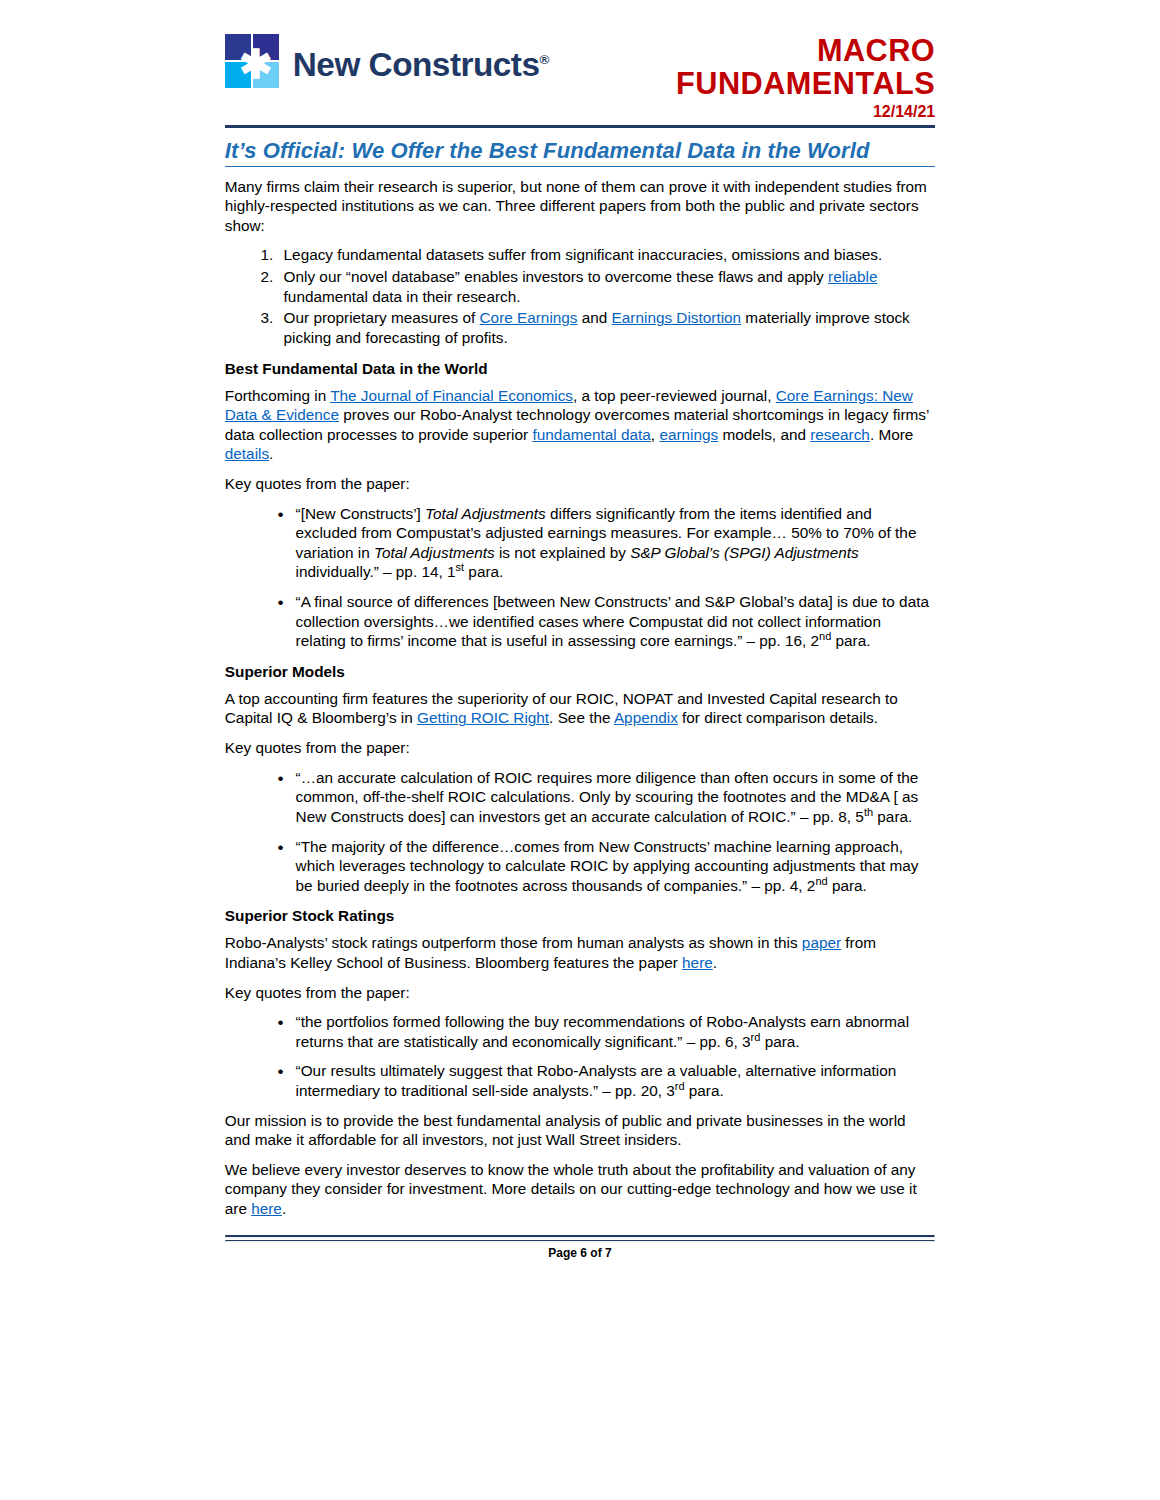✱
New Constructs®
MACRO FUNDAMENTALS
12/14/21
It’s Official: We Offer the Best Fundamental Data in the World
Many firms claim their research is superior, but none of them can prove it with independent studies from highly-respected institutions as we can. Three different papers from both the public and private sectors show:
Legacy fundamental datasets suffer from significant inaccuracies, omissions and biases.
Only our “novel database” enables investors to overcome these flaws and apply reliable fundamental data in their research.
Our proprietary measures of Core Earnings and Earnings Distortion materially improve stock picking and forecasting of profits.
Best Fundamental Data in the World
Forthcoming in The Journal of Financial Economics, a top peer-reviewed journal, Core Earnings: New Data & Evidence proves our Robo-Analyst technology overcomes material shortcomings in legacy firms’ data collection processes to provide superior fundamental data, earnings models, and research. More details.
Key quotes from the paper:
“[New Constructs’] Total Adjustments differs significantly from the items identified and excluded from Compustat’s adjusted earnings measures. For example… 50% to 70% of the variation in Total Adjustments is not explained by S&P Global’s (SPGI) Adjustments individually.” – pp. 14, 1st para.
“A final source of differences [between New Constructs’ and S&P Global’s data] is due to data collection oversights…we identified cases where Compustat did not collect information relating to firms’ income that is useful in assessing core earnings.” – pp. 16, 2nd para.
Superior Models
A top accounting firm features the superiority of our ROIC, NOPAT and Invested Capital research to Capital IQ & Bloomberg’s in Getting ROIC Right. See the Appendix for direct comparison details.
Key quotes from the paper:
“…an accurate calculation of ROIC requires more diligence than often occurs in some of the common, off-the-shelf ROIC calculations. Only by scouring the footnotes and the MD&A [ as New Constructs does] can investors get an accurate calculation of ROIC.” – pp. 8, 5th para.
“The majority of the difference…comes from New Constructs’ machine learning approach, which leverages technology to calculate ROIC by applying accounting adjustments that may be buried deeply in the footnotes across thousands of companies.” – pp. 4, 2nd para.
Superior Stock Ratings
Robo-Analysts’ stock ratings outperform those from human analysts as shown in this paper from Indiana’s Kelley School of Business. Bloomberg features the paper here.
Key quotes from the paper:
“the portfolios formed following the buy recommendations of Robo-Analysts earn abnormal returns that are statistically and economically significant.” – pp. 6, 3rd para.
“Our results ultimately suggest that Robo-Analysts are a valuable, alternative information intermediary to traditional sell-side analysts.” – pp. 20, 3rd para.
Our mission is to provide the best fundamental analysis of public and private businesses in the world and make it affordable for all investors, not just Wall Street insiders.
We believe every investor deserves to know the whole truth about the profitability and valuation of any company they consider for investment. More details on our cutting-edge technology and how we use it are here.
Page 6 of 7